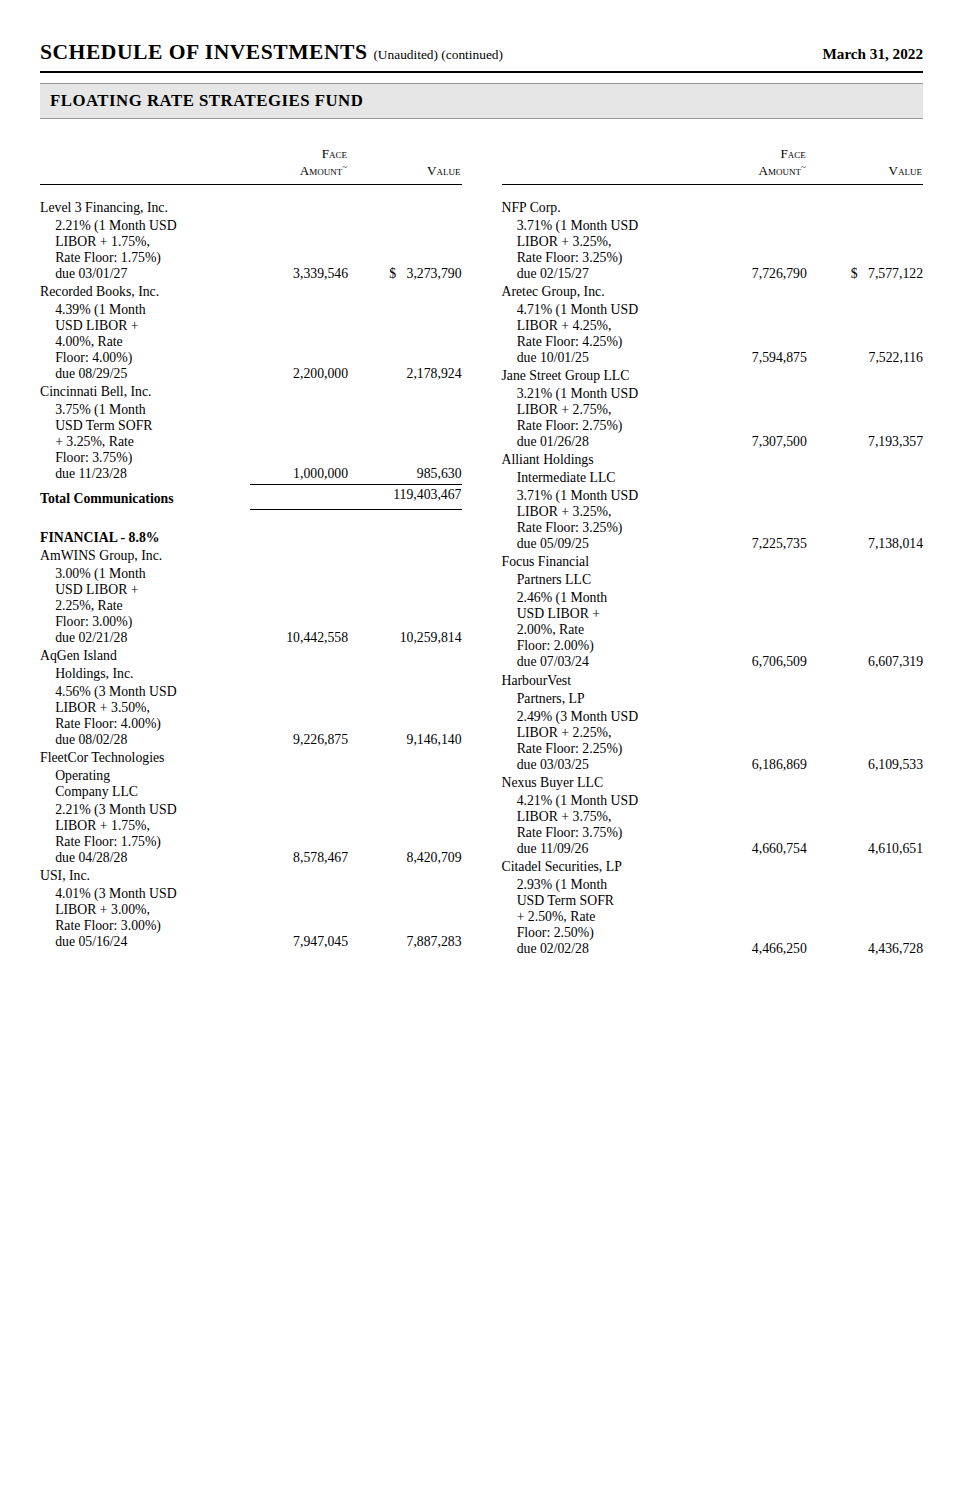SCHEDULE OF INVESTMENTS (Unaudited) (continued)
March 31, 2022
FLOATING RATE STRATEGIES FUND
| | F ace A mount ~ | V alue |
| --- | --- | --- |
| Level 3 Financing, Inc. | | |
| 2.21% (1 Month USD LIBOR + 1.75%, Rate Floor: 1.75%) due 03/01/27 | 3,339,546 | $ 3,273,790 |
| Recorded Books, Inc. | | |
| 4.39% (1 Month USD LIBOR + 4.00%, Rate Floor: 4.00%) due 08/29/25 | 2,200,000 | 2,178,924 |
| Cincinnati Bell, Inc. | | |
| 3.75% (1 Month USD Term SOFR + 3.25%, Rate Floor: 3.75%) due 11/23/28 | 1,000,000 | 985,630 |
| Total Communications | | 119,403,467 |
| FINANCIAL - 8.8% | | |
| AmWINS Group, Inc. | | |
| 3.00% (1 Month USD LIBOR + 2.25%, Rate Floor: 3.00%) due 02/21/28 | 10,442,558 | 10,259,814 |
| AqGen Island | | |
| Holdings, Inc. | | |
| 4.56% (3 Month USD LIBOR + 3.50%, Rate Floor: 4.00%) due 08/02/28 | 9,226,875 | 9,146,140 |
| FleetCor Technologies | | |
| Operating Company LLC | | |
| 2.21% (3 Month USD LIBOR + 1.75%, Rate Floor: 1.75%) due 04/28/28 | 8,578,467 | 8,420,709 |
| USI, Inc. | | |
| 4.01% (3 Month USD LIBOR + 3.00%, Rate Floor: 3.00%) due 05/16/24 | 7,947,045 | 7,887,283 |
| | F ace A mount ~ | V alue |
| --- | --- | --- |
| NFP Corp. | | |
| 3.71% (1 Month USD LIBOR + 3.25%, Rate Floor: 3.25%) due 02/15/27 | 7,726,790 | $ 7,577,122 |
| Aretec Group, Inc. | | |
| 4.71% (1 Month USD LIBOR + 4.25%, Rate Floor: 4.25%) due 10/01/25 | 7,594,875 | 7,522,116 |
| Jane Street Group LLC | | |
| 3.21% (1 Month USD LIBOR + 2.75%, Rate Floor: 2.75%) due 01/26/28 | 7,307,500 | 7,193,357 |
| Alliant Holdings | | |
| Intermediate LLC | | |
| 3.71% (1 Month USD LIBOR + 3.25%, Rate Floor: 3.25%) due 05/09/25 | 7,225,735 | 7,138,014 |
| Focus Financial | | |
| Partners LLC | | |
| 2.46% (1 Month USD LIBOR + 2.00%, Rate Floor: 2.00%) due 07/03/24 | 6,706,509 | 6,607,319 |
| HarbourVest | | |
| Partners, LP | | |
| 2.49% (3 Month USD LIBOR + 2.25%, Rate Floor: 2.25%) due 03/03/25 | 6,186,869 | 6,109,533 |
| Nexus Buyer LLC | | |
| 4.21% (1 Month USD LIBOR + 3.75%, Rate Floor: 3.75%) due 11/09/26 | 4,660,754 | 4,610,651 |
| Citadel Securities, LP | | |
| 2.93% (1 Month USD Term SOFR + 2.50%, Rate Floor: 2.50%) due 02/02/28 | 4,466,250 | 4,436,728 |